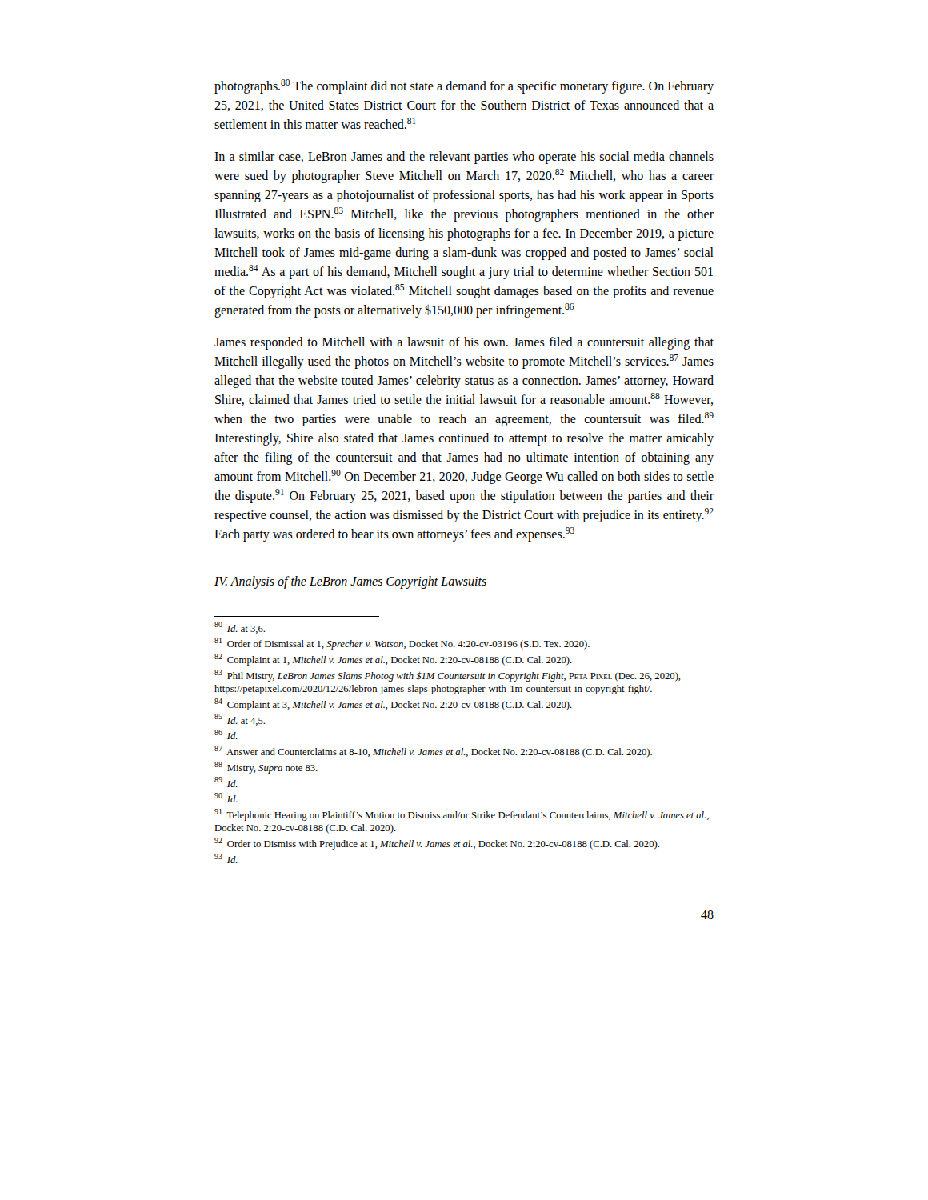photographs.80 The complaint did not state a demand for a specific monetary figure. On February 25, 2021, the United States District Court for the Southern District of Texas announced that a settlement in this matter was reached.81
In a similar case, LeBron James and the relevant parties who operate his social media channels were sued by photographer Steve Mitchell on March 17, 2020.82 Mitchell, who has a career spanning 27-years as a photojournalist of professional sports, has had his work appear in Sports Illustrated and ESPN.83 Mitchell, like the previous photographers mentioned in the other lawsuits, works on the basis of licensing his photographs for a fee. In December 2019, a picture Mitchell took of James mid-game during a slam-dunk was cropped and posted to James’ social media.84 As a part of his demand, Mitchell sought a jury trial to determine whether Section 501 of the Copyright Act was violated.85 Mitchell sought damages based on the profits and revenue generated from the posts or alternatively $150,000 per infringement.86
James responded to Mitchell with a lawsuit of his own. James filed a countersuit alleging that Mitchell illegally used the photos on Mitchell’s website to promote Mitchell’s services.87 James alleged that the website touted James’ celebrity status as a connection. James’ attorney, Howard Shire, claimed that James tried to settle the initial lawsuit for a reasonable amount.88 However, when the two parties were unable to reach an agreement, the countersuit was filed.89 Interestingly, Shire also stated that James continued to attempt to resolve the matter amicably after the filing of the countersuit and that James had no ultimate intention of obtaining any amount from Mitchell.90 On December 21, 2020, Judge George Wu called on both sides to settle the dispute.91 On February 25, 2021, based upon the stipulation between the parties and their respective counsel, the action was dismissed by the District Court with prejudice in its entirety.92 Each party was ordered to bear its own attorneys’ fees and expenses.93
IV. Analysis of the LeBron James Copyright Lawsuits
80 Id. at 3,6.
81 Order of Dismissal at 1, Sprecher v. Watson, Docket No. 4:20-cv-03196 (S.D. Tex. 2020).
82 Complaint at 1, Mitchell v. James et al., Docket No. 2:20-cv-08188 (C.D. Cal. 2020).
83 Phil Mistry, LeBron James Slams Photog with $1M Countersuit in Copyright Fight, Peta Pixel (Dec. 26, 2020), https://petapixel.com/2020/12/26/lebron-james-slaps-photographer-with-1m-countersuit-in-copyright-fight/.
84 Complaint at 3, Mitchell v. James et al., Docket No. 2:20-cv-08188 (C.D. Cal. 2020).
85 Id. at 4,5.
86 Id.
87 Answer and Counterclaims at 8-10, Mitchell v. James et al., Docket No. 2:20-cv-08188 (C.D. Cal. 2020).
88 Mistry, Supra note 83.
89 Id.
90 Id.
91 Telephonic Hearing on Plaintiff’s Motion to Dismiss and/or Strike Defendant’s Counterclaims, Mitchell v. James et al., Docket No. 2:20-cv-08188 (C.D. Cal. 2020).
92 Order to Dismiss with Prejudice at 1, Mitchell v. James et al., Docket No. 2:20-cv-08188 (C.D. Cal. 2020).
93 Id.
48